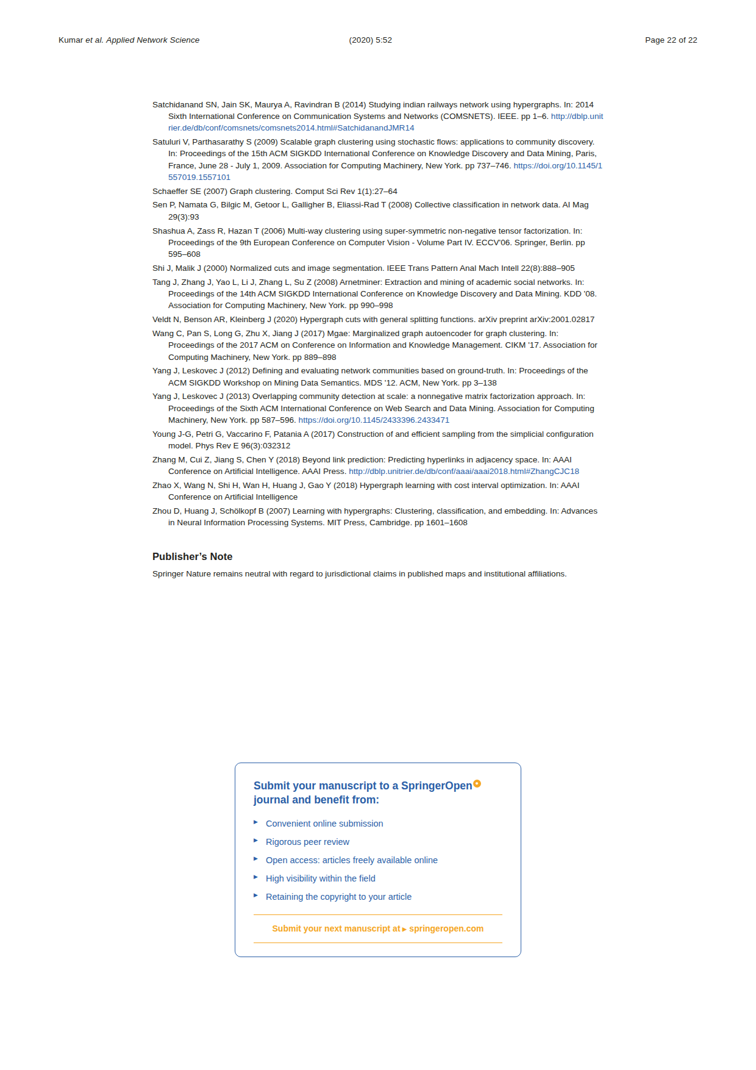Kumar et al. Applied Network Science
(2020) 5:52
Page 22 of 22
Satchidanand SN, Jain SK, Maurya A, Ravindran B (2014) Studying indian railways network using hypergraphs. In: 2014 Sixth International Conference on Communication Systems and Networks (COMSNETS). IEEE. pp 1–6. http://dblp.unitrier.de/db/conf/comsnets/comsnets2014.html#SatchidanandJMR14
Satuluri V, Parthasarathy S (2009) Scalable graph clustering using stochastic flows: applications to community discovery. In: Proceedings of the 15th ACM SIGKDD International Conference on Knowledge Discovery and Data Mining, Paris, France, June 28 - July 1, 2009. Association for Computing Machinery, New York. pp 737–746. https://doi.org/10.1145/1557019.1557101
Schaeffer SE (2007) Graph clustering. Comput Sci Rev 1(1):27–64
Sen P, Namata G, Bilgic M, Getoor L, Galligher B, Eliassi-Rad T (2008) Collective classification in network data. AI Mag 29(3):93
Shashua A, Zass R, Hazan T (2006) Multi-way clustering using super-symmetric non-negative tensor factorization. In: Proceedings of the 9th European Conference on Computer Vision - Volume Part IV. ECCV'06. Springer, Berlin. pp 595–608
Shi J, Malik J (2000) Normalized cuts and image segmentation. IEEE Trans Pattern Anal Mach Intell 22(8):888–905
Tang J, Zhang J, Yao L, Li J, Zhang L, Su Z (2008) Arnetminer: Extraction and mining of academic social networks. In: Proceedings of the 14th ACM SIGKDD International Conference on Knowledge Discovery and Data Mining. KDD '08. Association for Computing Machinery, New York. pp 990–998
Veldt N, Benson AR, Kleinberg J (2020) Hypergraph cuts with general splitting functions. arXiv preprint arXiv:2001.02817
Wang C, Pan S, Long G, Zhu X, Jiang J (2017) Mgae: Marginalized graph autoencoder for graph clustering. In: Proceedings of the 2017 ACM on Conference on Information and Knowledge Management. CIKM '17. Association for Computing Machinery, New York. pp 889–898
Yang J, Leskovec J (2012) Defining and evaluating network communities based on ground-truth. In: Proceedings of the ACM SIGKDD Workshop on Mining Data Semantics. MDS '12. ACM, New York. pp 3–138
Yang J, Leskovec J (2013) Overlapping community detection at scale: a nonnegative matrix factorization approach. In: Proceedings of the Sixth ACM International Conference on Web Search and Data Mining. Association for Computing Machinery, New York. pp 587–596. https://doi.org/10.1145/2433396.2433471
Young J-G, Petri G, Vaccarino F, Patania A (2017) Construction of and efficient sampling from the simplicial configuration model. Phys Rev E 96(3):032312
Zhang M, Cui Z, Jiang S, Chen Y (2018) Beyond link prediction: Predicting hyperlinks in adjacency space. In: AAAI Conference on Artificial Intelligence. AAAI Press. http://dblp.unitrier.de/db/conf/aaai/aaai2018.html#ZhangCJC18
Zhao X, Wang N, Shi H, Wan H, Huang J, Gao Y (2018) Hypergraph learning with cost interval optimization. In: AAAI Conference on Artificial Intelligence
Zhou D, Huang J, Schölkopf B (2007) Learning with hypergraphs: Clustering, classification, and embedding. In: Advances in Neural Information Processing Systems. MIT Press, Cambridge. pp 1601–1608
Publisher’s Note
Springer Nature remains neutral with regard to jurisdictional claims in published maps and institutional affiliations.
Submit your manuscript to a SpringerOpen●
journal and benefit from:
Convenient online submission
Rigorous peer review
Open access: articles freely available online
High visibility within the field
Retaining the copyright to your article
Submit your next manuscript at ▶ springeropen.com